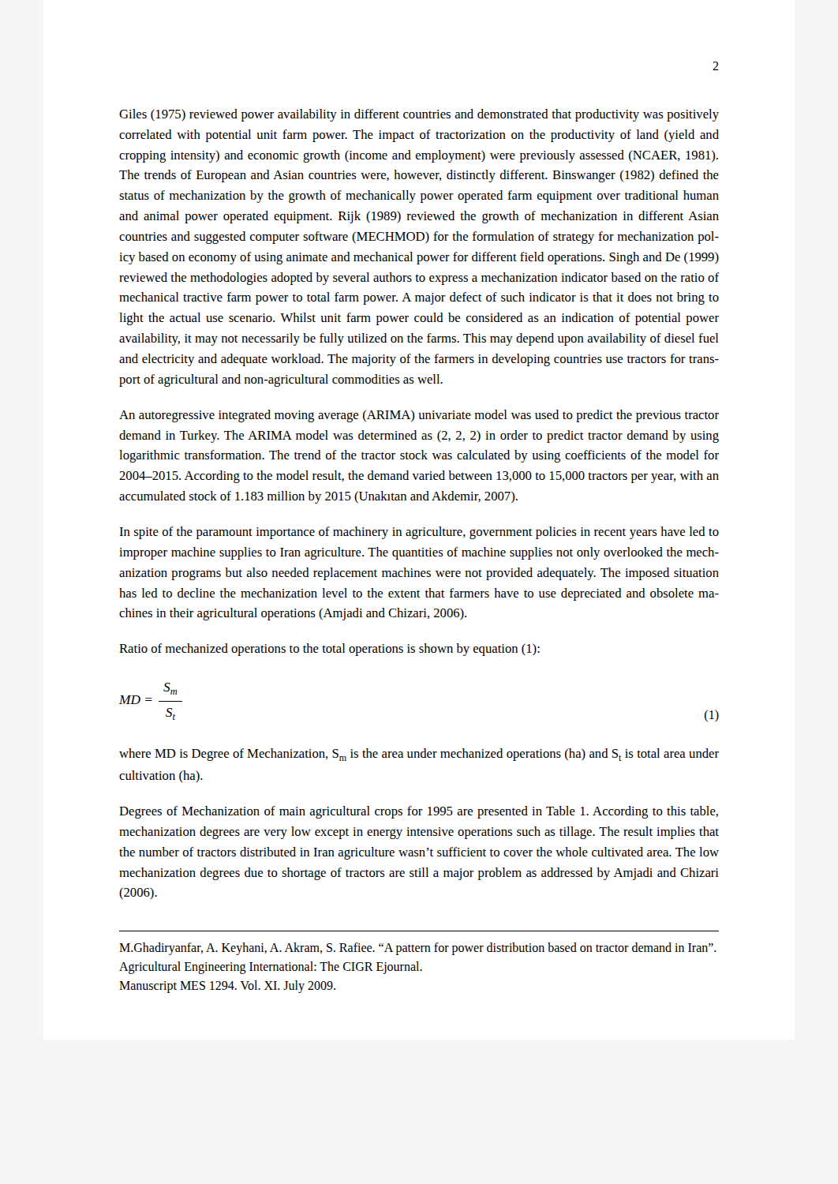2
Giles (1975) reviewed power availability in different countries and demonstrated that productivity was positively correlated with potential unit farm power. The impact of tractorization on the productivity of land (yield and cropping intensity) and economic growth (income and employment) were previously assessed (NCAER, 1981). The trends of European and Asian countries were, however, distinctly different. Binswanger (1982) defined the status of mechanization by the growth of mechanically power operated farm equipment over traditional human and animal power operated equipment. Rijk (1989) reviewed the growth of mechanization in different Asian countries and suggested computer software (MECHMOD) for the formulation of strategy for mechanization policy based on economy of using animate and mechanical power for different field operations. Singh and De (1999) reviewed the methodologies adopted by several authors to express a mechanization indicator based on the ratio of mechanical tractive farm power to total farm power. A major defect of such indicator is that it does not bring to light the actual use scenario. Whilst unit farm power could be considered as an indication of potential power availability, it may not necessarily be fully utilized on the farms. This may depend upon availability of diesel fuel and electricity and adequate workload. The majority of the farmers in developing countries use tractors for transport of agricultural and non-agricultural commodities as well.
An autoregressive integrated moving average (ARIMA) univariate model was used to predict the previous tractor demand in Turkey. The ARIMA model was determined as (2, 2, 2) in order to predict tractor demand by using logarithmic transformation. The trend of the tractor stock was calculated by using coefficients of the model for 2004–2015. According to the model result, the demand varied between 13,000 to 15,000 tractors per year, with an accumulated stock of 1.183 million by 2015 (Unakıtan and Akdemir, 2007).
In spite of the paramount importance of machinery in agriculture, government policies in recent years have led to improper machine supplies to Iran agriculture. The quantities of machine supplies not only overlooked the mechanization programs but also needed replacement machines were not provided adequately. The imposed situation has led to decline the mechanization level to the extent that farmers have to use depreciated and obsolete machines in their agricultural operations (Amjadi and Chizari, 2006).
Ratio of mechanized operations to the total operations is shown by equation (1):
MD = Sm St (1)
where MD is Degree of Mechanization, Sm is the area under mechanized operations (ha) and St is total area under cultivation (ha).
Degrees of Mechanization of main agricultural crops for 1995 are presented in Table 1. According to this table, mechanization degrees are very low except in energy intensive operations such as tillage. The result implies that the number of tractors distributed in Iran agriculture wasn’t sufficient to cover the whole cultivated area. The low mechanization degrees due to shortage of tractors are still a major problem as addressed by Amjadi and Chizari (2006).
M.Ghadiryanfar, A. Keyhani, A. Akram, S. Rafiee. “A pattern for power distribution based on tractor demand in Iran”. Agricultural Engineering International: The CIGR Ejournal.
Manuscript MES 1294. Vol. XI. July 2009.